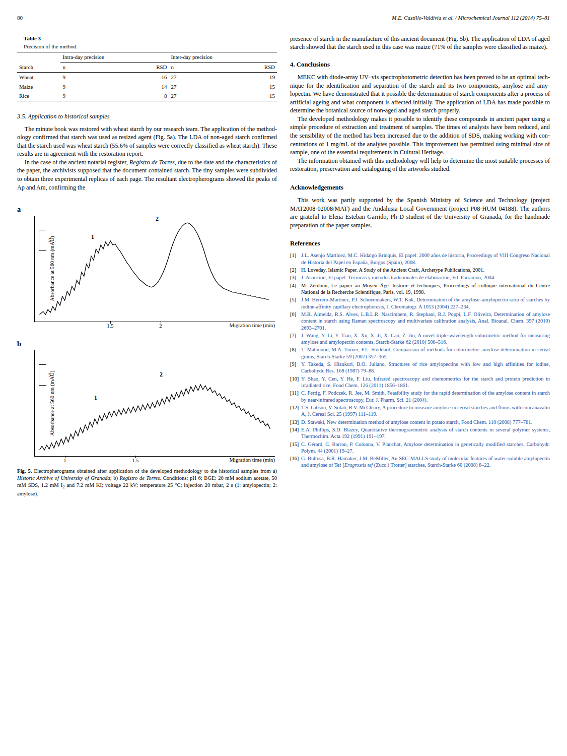80 M.E. Castillo-Valdivia et al. / Microchemical Journal 112 (2014) 75–81
Table 3
Precision of the method.
| Starch | Intra-day precision | Inter-day precision |
| --- | --- | --- |
| n | RSD | n | RSD |
| Wheat | 9 | 16 | 27 | 19 |
| Maize | 9 | 14 | 27 | 15 |
| Rice | 9 | 8 | 27 | 15 |
3.5. Application to historical samples
The minute book was restored with wheat starch by our research team. The application of the methodology confirmed that starch was used as resized agent (Fig. 5a). The LDA of non-aged starch confirmed that the starch used was wheat starch (55.6% of samples were correctly classified as wheat starch). These results are in agreement with the restoration report.
In the case of the ancient notarial register, Registro de Torres, due to the date and the characteristics of the paper, the archivists supposed that the document contained starch. The tiny samples were subdivided to obtain three experimental replicas of each page. The resultant electropherograms showed the peaks of Ap and Am, confirming the
a
Absorbance at 560 nm (mAU)
5
1
2
1.5
2
Migration time (min)
b
Absorbance at 560 nm (mAU)
5
1
2
1
1.5
Migration time (min)
Fig. 5. Electropherograms obtained after application of the developed methodology to the historical samples from a) Historic Archive of University of Granada; b) Registro de Torres. Conditions: pH 6; BGE: 20 mM sodium acetate, 50 mM SDS, 1.2 mM I2 and 7.2 mM KI; voltage 22 kV; temperature 25 °C; injection 20 mbar, 2 s (1: amylopectin; 2: amylose).
presence of starch in the manufacture of this ancient document (Fig. 5b). The application of LDA of aged starch showed that the starch used in this case was maize (71% of the samples were classified as maize).
4. Conclusions
MEKC with diode-array UV–vis spectrophotometric detection has been proved to be an optimal technique for the identification and separation of the starch and its two components, amylose and amylopectin. We have demonstrated that it possible the determination of starch components after a process of artificial ageing and what component is affected initially. The application of LDA has made possible to determine the botanical source of non-aged and aged starch properly.
The developed methodology makes it possible to identify these compounds in ancient paper using a simple procedure of extraction and treatment of samples. The times of analysis have been reduced, and the sensibility of the method has been increased due to the addition of SDS, making working with concentrations of 1 mg/mL of the analytes possible. This improvement has permitted using minimal size of sample, one of the essential requirements in Cultural Heritage.
The information obtained with this methodology will help to determine the most suitable processes of restoration, preservation and cataloguing of the artworks studied.
Acknowledgements
This work was partly supported by the Spanish Ministry of Science and Technology (project MAT2008-02008/MAT) and the Andalusia Local Government (project P08-HUM 04188). The authors are grateful to Elena Esteban Garrido, Ph D student of the University of Granada, for the handmade preparation of the paper samples.
References
J.L. Asenjo Martínez, M.C. Hidalgo Brinquis, El papel: 2000 años de historia, Proceedings of VIII Congreso Nacional de Historia del Papel en España, Burgos (Spain), 2008.
H. Loveday, Islamic Paper. A Study of the Ancient Craft, Archetype Publications, 2001.
J. Asunción, El papel. Técnicas y métodos tradicionales de elaboración, Ed. Parramón, 2004.
M. Zerdoun, Le papier au Moyen Âge: historie et techniques, Proceedings of colloque international du Centre National de la Recherche Scientifique, Paris, vol. 19, 1998.
J.M. Herrero-Martínez, P.J. Schoenmakers, W.T. Kok, Determination of the amylose–amylopectin ratio of starches by iodine-affinity capillary electrophoresis, J. Chromatogr. A 1053 (2004) 227–234.
M.R. Almeida, R.S. Alves, L.B.L.R. Nascimbem, R. Stephani, R.J. Poppi, L.F. Oliveira, Determination of amylose content in starch using Raman spectroscopy and multivariate calibration analysis, Anal. Bioanal. Chem. 397 (2010) 2693–2701.
J. Wang, Y. Li, Y. Tian, X. Xu, X. Ji, X. Cao, Z. Jin, A novel triple-wavelength colorimetric method for measuring amylose and amylopectin contents, Starch-Starke 62 (2010) 508–516.
T. Mahmood, M.A. Turner, F.L. Stoddard, Comparison of methods for colorimetric amylose determination in cereal grains, Starch-Starke 59 (2007) 357–365.
Y. Takeda, S. Hizukuri, B.O. Juliano, Structures of rice amylopectins with low and high affinities for iodine, Carbohydr. Res. 168 (1987) 79–88.
Y. Shao, Y. Cen, Y. He, F. Liu, Infrared spectroscopy and chemometrics for the starch and protein prediction in irradiated rice, Food Chem. 126 (2011) 1856–1861.
C. Fertig, F. Podczek, R. Jee, M. Smith, Feasibility study for the rapid determination of the amylose content in starch by near-infrared spectroscopy, Eur. J. Pharm. Sci. 21 (2004).
T.S. Gibson, V. Solah, B.V. McCleary, A procedure to measure amylose in cereal starches and flours with concanavalin A, J. Cereal Sci. 25 (1997) 111–119.
D. Stawski, New determination method of amylose content in potato starch, Food Chem. 110 (2008) 777–781.
E.A. Phillips, S.D. Blazey, Quantitative thermogravimetric analysis of starch contents in several polymer systems, Thermochim. Acta 192 (1991) 191–197.
C. Gérard, C. Barron, P. Colonna, V. Planchot, Amylose determination in genetically modified starches, Carbohydr. Polym. 44 (2001) 19–27.
G. Bultosa, B.R. Hamaker, J.M. BeMiller, An SEC-MALLS study of molecular features of water-soluble amylopectin and amylose of Tef [Eragrostis tef (Zucc.) Trotter] starches, Starch-Starke 60 (2008) 8–22.